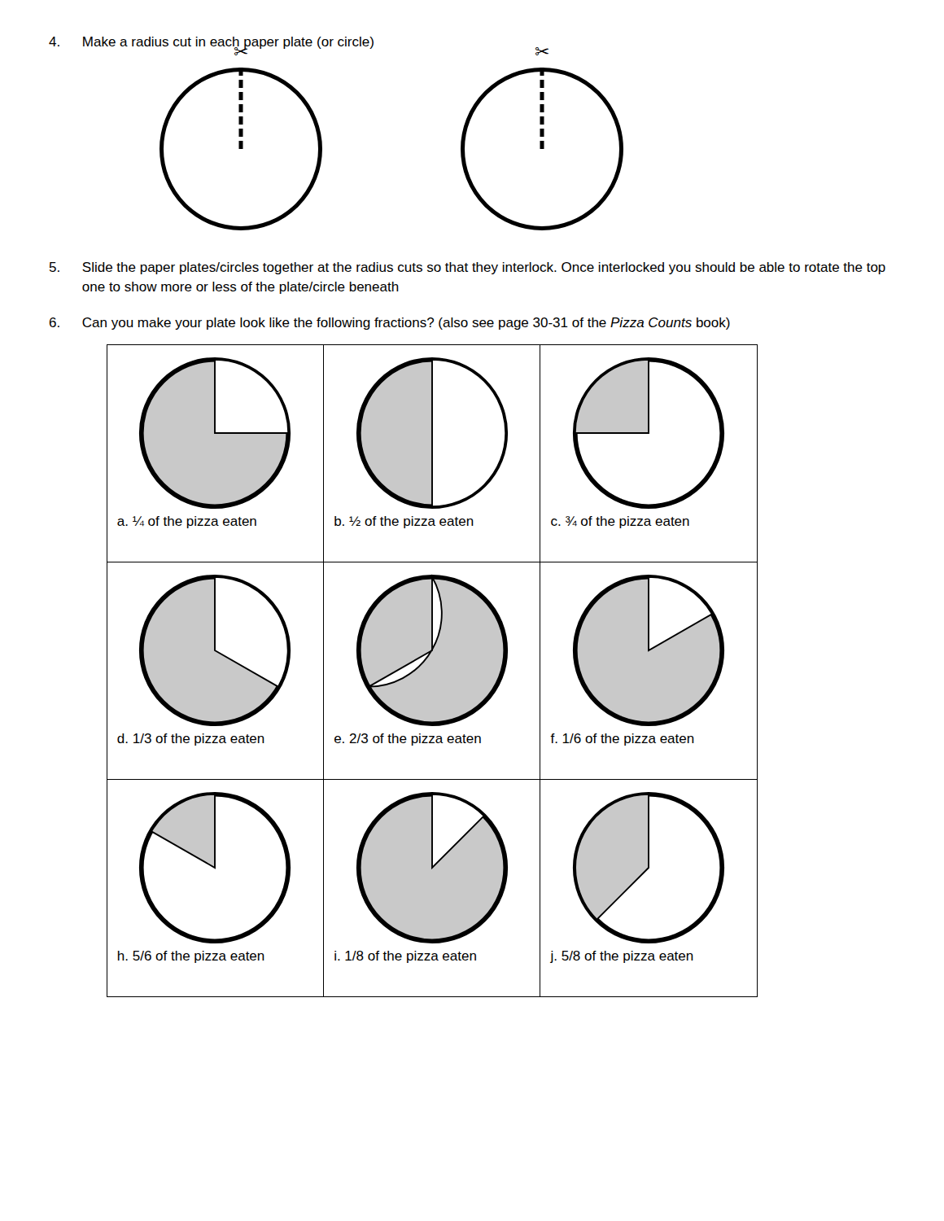Make a radius cut in each paper plate (or circle)
✂
✂
Slide the paper plates/circles together at the radius cuts so that they interlock. Once interlocked you should be able to rotate the top one to show more or less of the plate/circle beneath
Can you make your plate look like the following fractions? (also see page 30-31 of the Pizza Counts book)
| a. ¼ of the pizza eaten | b. ½ of the pizza eaten | c. ¾ of the pizza eaten |
| d. 1/3 of the pizza eaten | e. 2/3 of the pizza eaten | f. 1/6 of the pizza eaten |
| h. 5/6 of the pizza eaten | i. 1/8 of the pizza eaten | j. 5/8 of the pizza eaten |